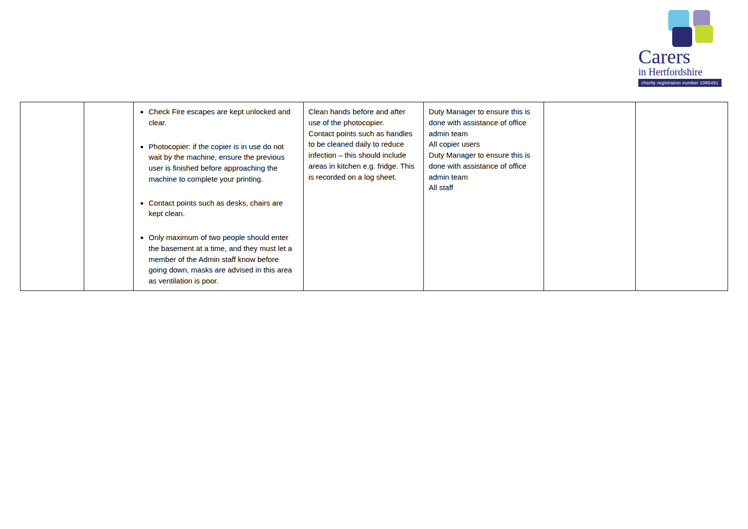Carers
in Hertfordshire
charity registration number 1085491
| | | Check Fire escapes are kept unlocked and clear. Photocopier: if the copier is in use do not wait by the machine, ensure the previous user is finished before approaching the machine to complete your printing. Contact points such as desks, chairs are kept clean. Only maximum of two people should enter the basement at a time, and they must let a member of the Admin staff know before going down, masks are advised in this area as ventilation is poor. | Clean hands before and after use of the photocopier. Contact points such as handles to be cleaned daily to reduce infection – this should include areas in kitchen e.g. fridge. This is recorded on a log sheet. | Duty Manager to ensure this is done with assistance of office admin team All copier users Duty Manager to ensure this is done with assistance of office admin team All staff | | |